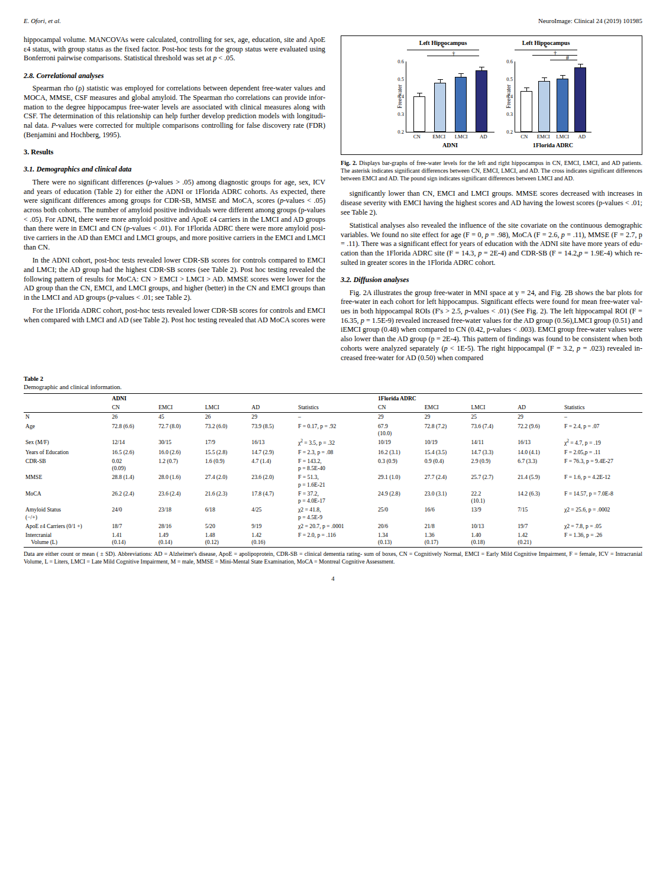E. Ofori, et al.
NeuroImage: Clinical 24 (2019) 101985
hippocampal volume. MANCOVAs were calculated, controlling for sex, age, education, site and ApoE ε4 status, with group status as the fixed factor. Post-hoc tests for the group status were evaluated using Bonferroni pairwise comparisons. Statistical threshold was set at p < .05.
2.8. Correlational analyses
Spearman rho (ρ) statistic was employed for correlations between dependent free-water values and MOCA, MMSE, CSF measures and global amyloid. The Spearman rho correlations can provide information to the degree hippocampus free-water levels are associated with clinical measures along with CSF. The determination of this relationship can help further develop prediction models with longitudinal data. P-values were corrected for multiple comparisons controlling for false discovery rate (FDR) (Benjamini and Hochberg, 1995).
3. Results
3.1. Demographics and clinical data
There were no significant differences (p-values > .05) among diagnostic groups for age, sex, ICV and years of education (Table 2) for either the ADNI or 1Florida ADRC cohorts. As expected, there were significant differences among groups for CDR-SB, MMSE and MoCA, scores (p-values < .05) across both cohorts. The number of amyloid positive individuals were different among groups (p-values < .05). For ADNI, there were more amyloid positive and ApoE ε4 carriers in the LMCI and AD groups than there were in EMCI and CN (p-values < .01). For 1Florida ADRC there were more amyloid positive carriers in the AD than EMCI and LMCI groups, and more positive carriers in the EMCI and LMCI than CN.
In the ADNI cohort, post-hoc tests revealed lower CDR-SB scores for controls compared to EMCI and LMCI; the AD group had the highest CDR-SB scores (see Table 2). Post hoc testing revealed the following pattern of results for MoCA: CN > EMCI > LMCI > AD. MMSE scores were lower for the AD group than the CN, EMCI, and LMCI groups, and higher (better) in the CN and EMCI groups than in the LMCI and AD groups (p-values < .01; see Table 2).
For the 1Florida ADRC cohort, post-hoc tests revealed lower CDR-SB scores for controls and EMCI when compared with LMCI and AD (see Table 2). Post hoc testing revealed that AD MoCA scores were
Left Hippocampus
*
†
Free-water
0.6 0.5 0.4 0.3 0.2
CN EMCI LMCI AD
ADNI
Left Hippocampus
*
†
#
Free-water
0.6 0.5 0.4 0.3 0.2
CN EMCI LMCI AD
1Florida ADRC
Fig. 2. Displays bar-graphs of free-water levels for the left and right hippocampus in CN, EMCI, LMCI, and AD patients. The asterisk indicates significant differences between CN, EMCI, LMCI, and AD. The cross indicates significant differences between EMCI and AD. The pound sign indicates significant differences between LMCI and AD.
significantly lower than CN, EMCI and LMCI groups. MMSE scores decreased with increases in disease severity with EMCI having the highest scores and AD having the lowest scores (p-values < .01; see Table 2).
Statistical analyses also revealed the influence of the site covariate on the continuous demographic variables. We found no site effect for age (F = 0, p = .98), MoCA (F = 2.6, p = .11), MMSE (F = 2.7, p = .11). There was a significant effect for years of education with the ADNI site have more years of education than the 1Florida ADRC site (F = 14.3, p = 2E-4) and CDR-SB (F = 14.2,p = 1.9E-4) which resulted in greater scores in the 1Florida ADRC cohort.
3.2. Diffusion analyses
Fig. 2A illustrates the group free-water in MNI space at y = 24, and Fig. 2B shows the bar plots for free-water in each cohort for left hippocampus. Significant effects were found for mean free-water values in both hippocampal ROIs (F's > 2.5, p-values < .01) (See Fig. 2). The left hippocampal ROI (F = 16.35, p = 1.5E-9) revealed increased free-water values for the AD group (0.56),LMCI group (0.51) and iEMCI group (0.48) when compared to CN (0.42, p-values < .003). EMCI group free-water values were also lower than the AD group (p = 2E-4). This pattern of findings was found to be consistent when both cohorts were analyzed separately (p < 1E-5). The right hippocampal (F = 3.2, p = .023) revealed increased free-water for AD (0.50) when compared
Table 2
Demographic and clinical information.
| | ADNI | 1Florida ADRC |
| --- | --- | --- |
| | CN | EMCI | LMCI | AD | Statistics | CN | EMCI | LMCI | AD | Statistics |
| N | 26 | 45 | 26 | 29 | – | 29 | 29 | 25 | 29 | – |
| Age | 72.8 (6.6) | 72.7 (8.0) | 73.2 (6.0) | 73.9 (8.5) | F = 0.17, p = .92 | 67.9 (10.0) | 72.8 (7.2) | 73.6 (7.4) | 72.2 (9.6) | F = 2.4, p = .07 |
| Sex (M/F) | 12/14 | 30/15 | 17/9 | 16/13 | χ 2 = 3.5, p = .32 | 10/19 | 10/19 | 14/11 | 16/13 | χ 2 = 4.7, p = .19 |
| Years of Education | 16.5 (2.6) | 16.0 (2.6) | 15.5 (2.8) | 14.7 (2.9) | F = 2.3, p = .08 | 16.2 (3.1) | 15.4 (3.5) | 14.7 (3.3) | 14.0 (4.1) | F = 2.05,p = .11 |
| CDR-SB | 0.02 (0.09) | 1.2 (0.7) | 1.6 (0.9) | 4.7 (1.4) | F = 143.2, p = 8.5E-40 | 0.3 (0.9) | 0.9 (0.4) | 2.9 (0.9) | 6.7 (3.3) | F = 76.3, p = 9.4E-27 |
| MMSE | 28.8 (1.4) | 28.0 (1.6) | 27.4 (2.0) | 23.6 (2.0) | F = 51.3, p = 1.6E-21 | 29.1 (1.0) | 27.7 (2.4) | 25.7 (2.7) | 21.4 (5.9) | F = 1.6, p = 4.2E-12 |
| MoCA | 26.2 (2.4) | 23.6 (2.4) | 21.6 (2.3) | 17.8 (4.7) | F = 37.2, p = 4.0E-17 | 24.9 (2.8) | 23.0 (3.1) | 22.2 (10.1) | 14.2 (6.3) | F = 14.57, p = 7.0E-8 |
| Amyloid Status (−/+) | 24/0 | 23/18 | 6/18 | 4/25 | χ2 = 41.8, p = 4.5E-9 | 25/0 | 16/6 | 13/9 | 7/15 | χ2 = 25.6, p = .0002 |
| ApoE ε4 Carriers (0/1 +) | 18/7 | 28/16 | 5/20 | 9/19 | χ2 = 20.7, p = .0001 | 20/6 | 21/8 | 10/13 | 19/7 | χ2 = 7.8, p = .05 |
| Intercranial Volume (L) | 1.41 (0.14) | 1.49 (0.14) | 1.48 (0.12) | 1.42 (0.16) | F = 2.0, p = .116 | 1.34 (0.13) | 1.36 (0.17) | 1.40 (0.18) | 1.42 (0.21) | F = 1.36, p = .26 |
Data are either count or mean ( ± SD). Abbreviations: AD = Alzheimer's disease, ApoE = apolipoprotein, CDR-SB = clinical dementia rating- sum of boxes, CN = Cognitively Normal, EMCI = Early Mild Cognitive Impairment, F = female, ICV = Intracranial Volume, L = Liters, LMCI = Late Mild Cognitive Impairment, M = male, MMSE = Mini-Mental State Examination, MoCA = Montreal Cognitive Assessment.
4